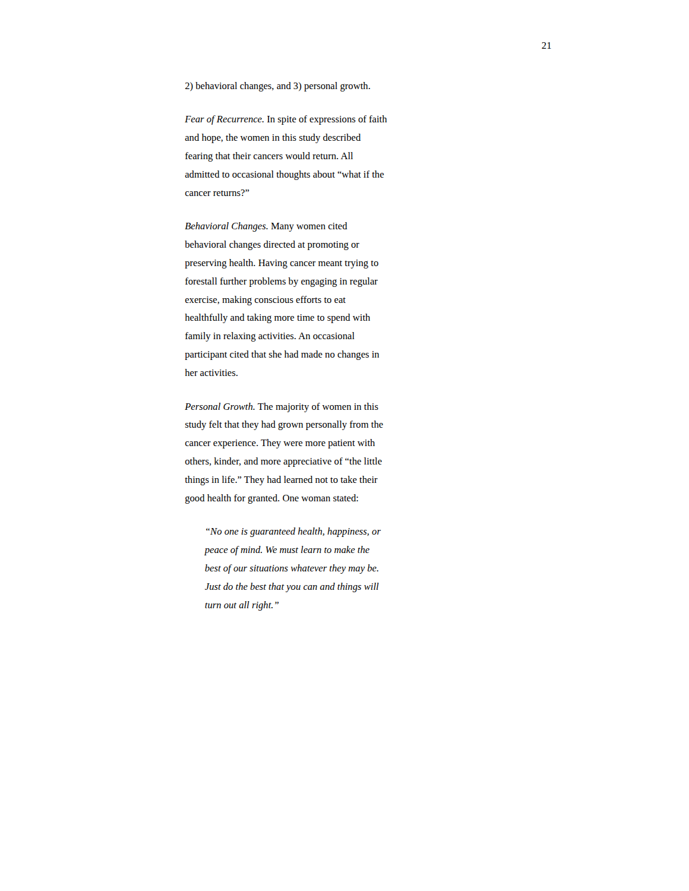21
2) behavioral changes, and 3) personal growth.
Fear of Recurrence. In spite of expressions of faith and hope, the women in this study described fearing that their cancers would return. All admitted to occasional thoughts about “what if the cancer returns?”
Behavioral Changes. Many women cited behavioral changes directed at promoting or preserving health. Having cancer meant trying to forestall further problems by engaging in regular exercise, making conscious efforts to eat healthfully and taking more time to spend with family in relaxing activities. An occasional participant cited that she had made no changes in her activities.
Personal Growth. The majority of women in this study felt that they had grown personally from the cancer experience. They were more patient with others, kinder, and more appreciative of “the little things in life.” They had learned not to take their good health for granted. One woman stated:
“No one is guaranteed health, happiness, or peace of mind. We must learn to make the best of our situations whatever they may be. Just do the best that you can and things will turn out all right.”